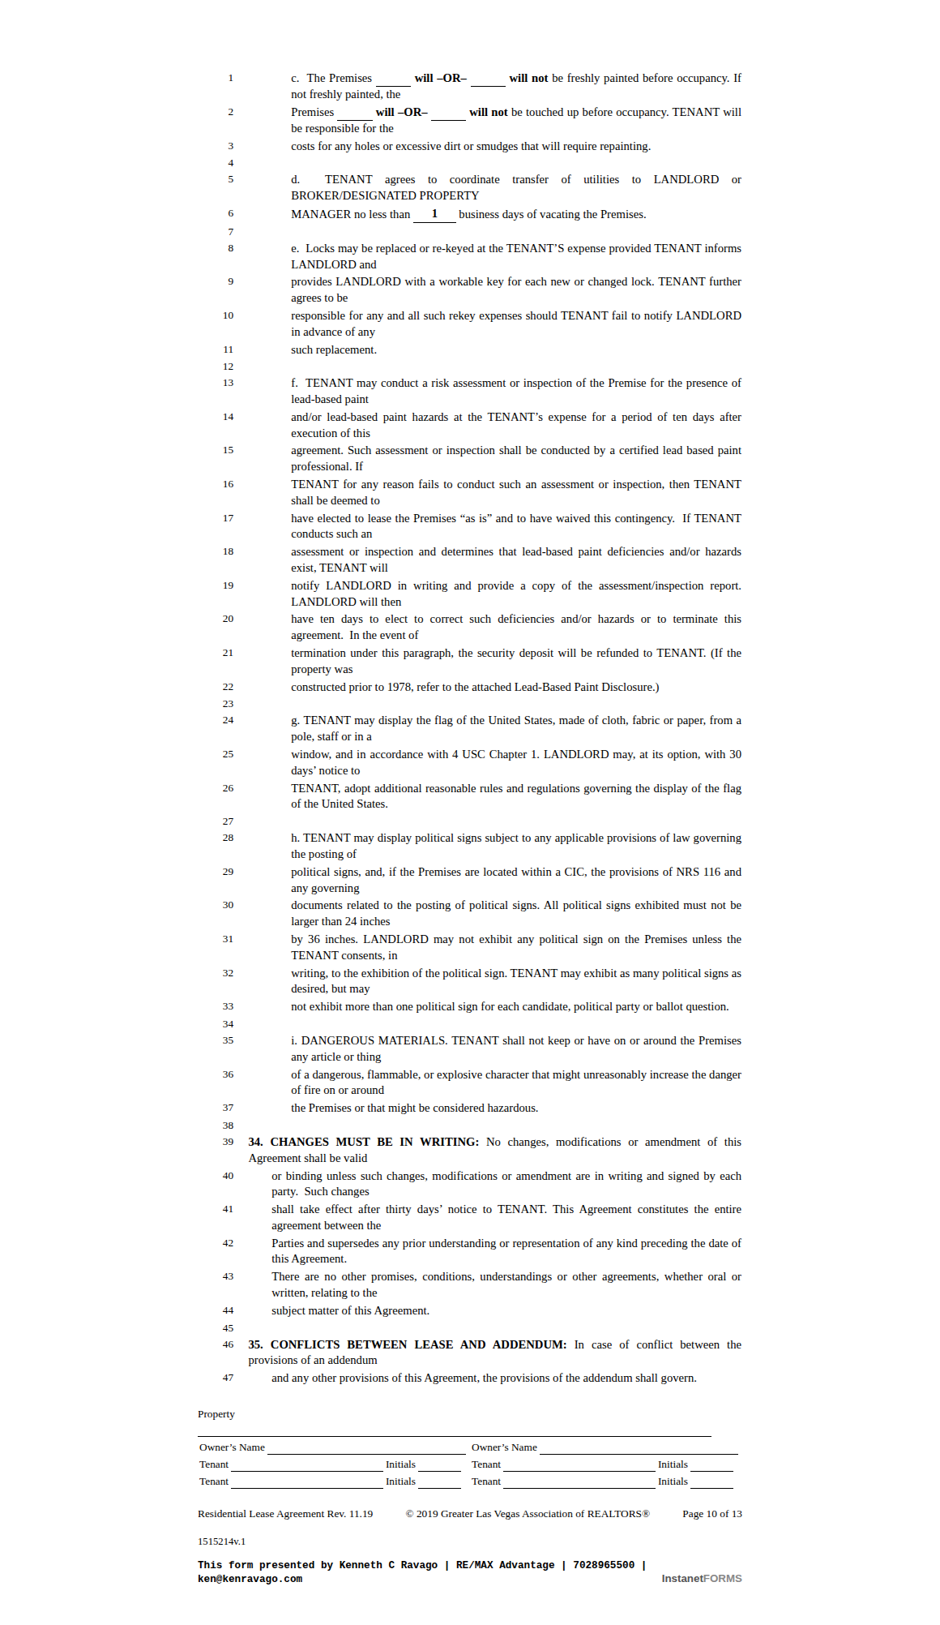| 1 | c. The Premises will –OR– will not be freshly painted before occupancy. If not freshly painted, the |
| 2 | Premises will –OR– will not be touched up before occupancy. TENANT will be responsible for the |
| 3 | costs for any holes or excessive dirt or smudges that will require repainting. |
| 4 | |
| 5 | d. TENANT agrees to coordinate transfer of utilities to LANDLORD or BROKER/DESIGNATED PROPERTY |
| 6 | MANAGER no less than 1 business days of vacating the Premises. |
| 7 | |
| 8 | e. Locks may be replaced or re-keyed at the TENANT’S expense provided TENANT informs LANDLORD and |
| 9 | provides LANDLORD with a workable key for each new or changed lock. TENANT further agrees to be |
| 10 | responsible for any and all such rekey expenses should TENANT fail to notify LANDLORD in advance of any |
| 11 | such replacement. |
| 12 | |
| 13 | f. TENANT may conduct a risk assessment or inspection of the Premise for the presence of lead-based paint |
| 14 | and/or lead-based paint hazards at the TENANT’s expense for a period of ten days after execution of this |
| 15 | agreement. Such assessment or inspection shall be conducted by a certified lead based paint professional. If |
| 16 | TENANT for any reason fails to conduct such an assessment or inspection, then TENANT shall be deemed to |
| 17 | have elected to lease the Premises “as is” and to have waived this contingency. If TENANT conducts such an |
| 18 | assessment or inspection and determines that lead-based paint deficiencies and/or hazards exist, TENANT will |
| 19 | notify LANDLORD in writing and provide a copy of the assessment/inspection report. LANDLORD will then |
| 20 | have ten days to elect to correct such deficiencies and/or hazards or to terminate this agreement. In the event of |
| 21 | termination under this paragraph, the security deposit will be refunded to TENANT. (If the property was |
| 22 | constructed prior to 1978, refer to the attached Lead-Based Paint Disclosure.) |
| 23 | |
| 24 | g. TENANT may display the flag of the United States, made of cloth, fabric or paper, from a pole, staff or in a |
| 25 | window, and in accordance with 4 USC Chapter 1. LANDLORD may, at its option, with 30 days’ notice to |
| 26 | TENANT, adopt additional reasonable rules and regulations governing the display of the flag of the United States. |
| 27 | |
| 28 | h. TENANT may display political signs subject to any applicable provisions of law governing the posting of |
| 29 | political signs, and, if the Premises are located within a CIC, the provisions of NRS 116 and any governing |
| 30 | documents related to the posting of political signs. All political signs exhibited must not be larger than 24 inches |
| 31 | by 36 inches. LANDLORD may not exhibit any political sign on the Premises unless the TENANT consents, in |
| 32 | writing, to the exhibition of the political sign. TENANT may exhibit as many political signs as desired, but may |
| 33 | not exhibit more than one political sign for each candidate, political party or ballot question. |
| 34 | |
| 35 | i. DANGEROUS MATERIALS. TENANT shall not keep or have on or around the Premises any article or thing |
| 36 | of a dangerous, flammable, or explosive character that might unreasonably increase the danger of fire on or around |
| 37 | the Premises or that might be considered hazardous. |
| 38 | |
| 39 | 34. CHANGES MUST BE IN WRITING: No changes, modifications or amendment of this Agreement shall be valid |
| 40 | or binding unless such changes, modifications or amendment are in writing and signed by each party. Such changes |
| 41 | shall take effect after thirty days’ notice to TENANT. This Agreement constitutes the entire agreement between the |
| 42 | Parties and supersedes any prior understanding or representation of any kind preceding the date of this Agreement. |
| 43 | There are no other promises, conditions, understandings or other agreements, whether oral or written, relating to the |
| 44 | subject matter of this Agreement. |
| 45 | |
| 46 | 35. CONFLICTS BETWEEN LEASE AND ADDENDUM: In case of conflict between the provisions of an addendum |
| 47 | and any other provisions of this Agreement, the provisions of the addendum shall govern. |
Property
| Owner’s Name | Owner’s Name |
| Tenant Initials | Tenant Initials |
| Tenant Initials | Tenant Initials |
Residential Lease Agreement Rev. 11.19
© 2019 Greater Las Vegas Association of REALTORS®
Page 10 of 13
1515214v.1
This form presented by Kenneth C Ravago | RE/MAX Advantage | 7028965500 |
ken@kenravago.com InstanetFORMS